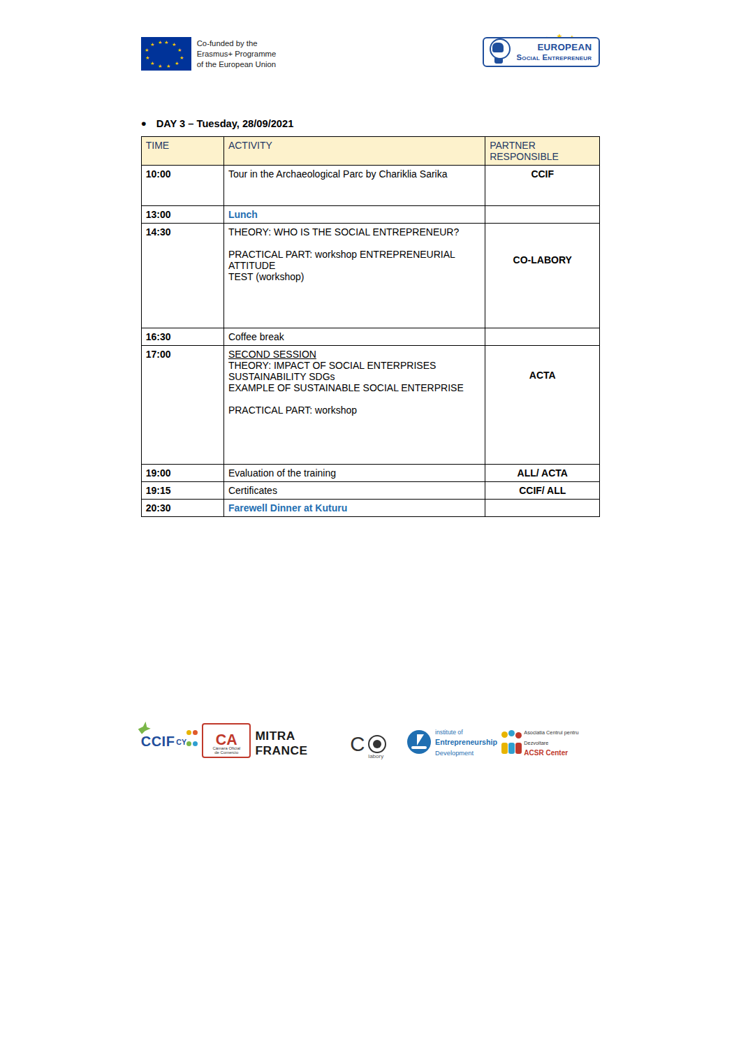★ ★ ★ ★ ★ ★ ★ ★ ★ ★ ★ ★
Co-funded by the
Erasmus+ Programme
of the European Union
★ ★ ★ ★ ★ ★ ★
European
Social Entrepreneur
DAY 3 – Tuesday, 28/09/2021
| TIME | ACTIVITY | PARTNER RESPONSIBLE |
| --- | --- | --- |
| 10:00 | Tour in the Archaeological Parc by Chariklia Sarika | CCIF |
| 13:00 | Lunch | |
| 14:30 | THEORY: WHO IS THE SOCIAL ENTREPRENEUR? PRACTICAL PART: workshop ENTREPRENEURIAL ATTITUDE TEST (workshop) | CO-LABORY |
| 16:30 | Coffee break | |
| 17:00 | SECOND SESSION THEORY: IMPACT OF SOCIAL ENTERPRISES SUSTAINABILITY SDGs EXAMPLE OF SUSTAINABLE SOCIAL ENTERPRISE PRACTICAL PART: workshop | ACTA |
| 19:00 | Evaluation of the training | ALL/ ACTA |
| 19:15 | Certificates | CCIF/ ALL |
| 20:30 | Farewell Dinner at Kuturu | |
CCIF CY
CA Cámara Oficial
de Comercio
MITRA FRANCE
C labory
institute of
Entrepreneurship
Development
Asociatia Centrul pentru Dezvoltare
ACSR Center